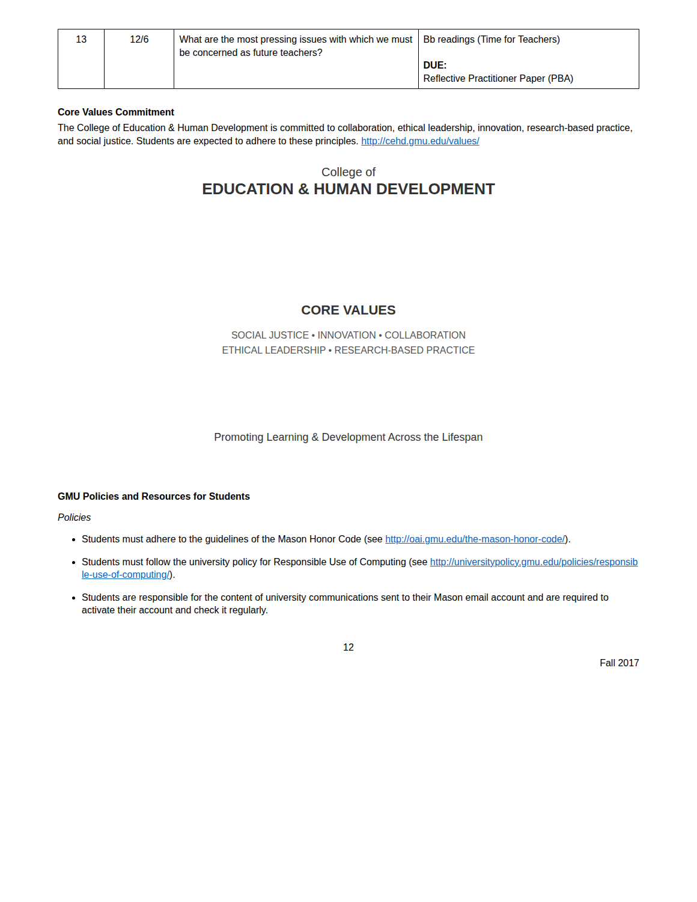| 13 | 12/6 | What are the most pressing issues with which we must be concerned as future teachers? | Bb readings (Time for Teachers) DUE: Reflective Practitioner Paper (PBA) |
Core Values Commitment
The College of Education & Human Development is committed to collaboration, ethical leadership, innovation, research-based practice, and social justice. Students are expected to adhere to these principles. http://cehd.gmu.edu/values/
GMU Policies and Resources for Students
Policies
Students must adhere to the guidelines of the Mason Honor Code (see http://oai.gmu.edu/the-mason-honor-code/).
Students must follow the university policy for Responsible Use of Computing (see http://universitypolicy.gmu.edu/policies/responsible-use-of-computing/).
Students are responsible for the content of university communications sent to their Mason email account and are required to activate their account and check it regularly.
12
Fall 2017